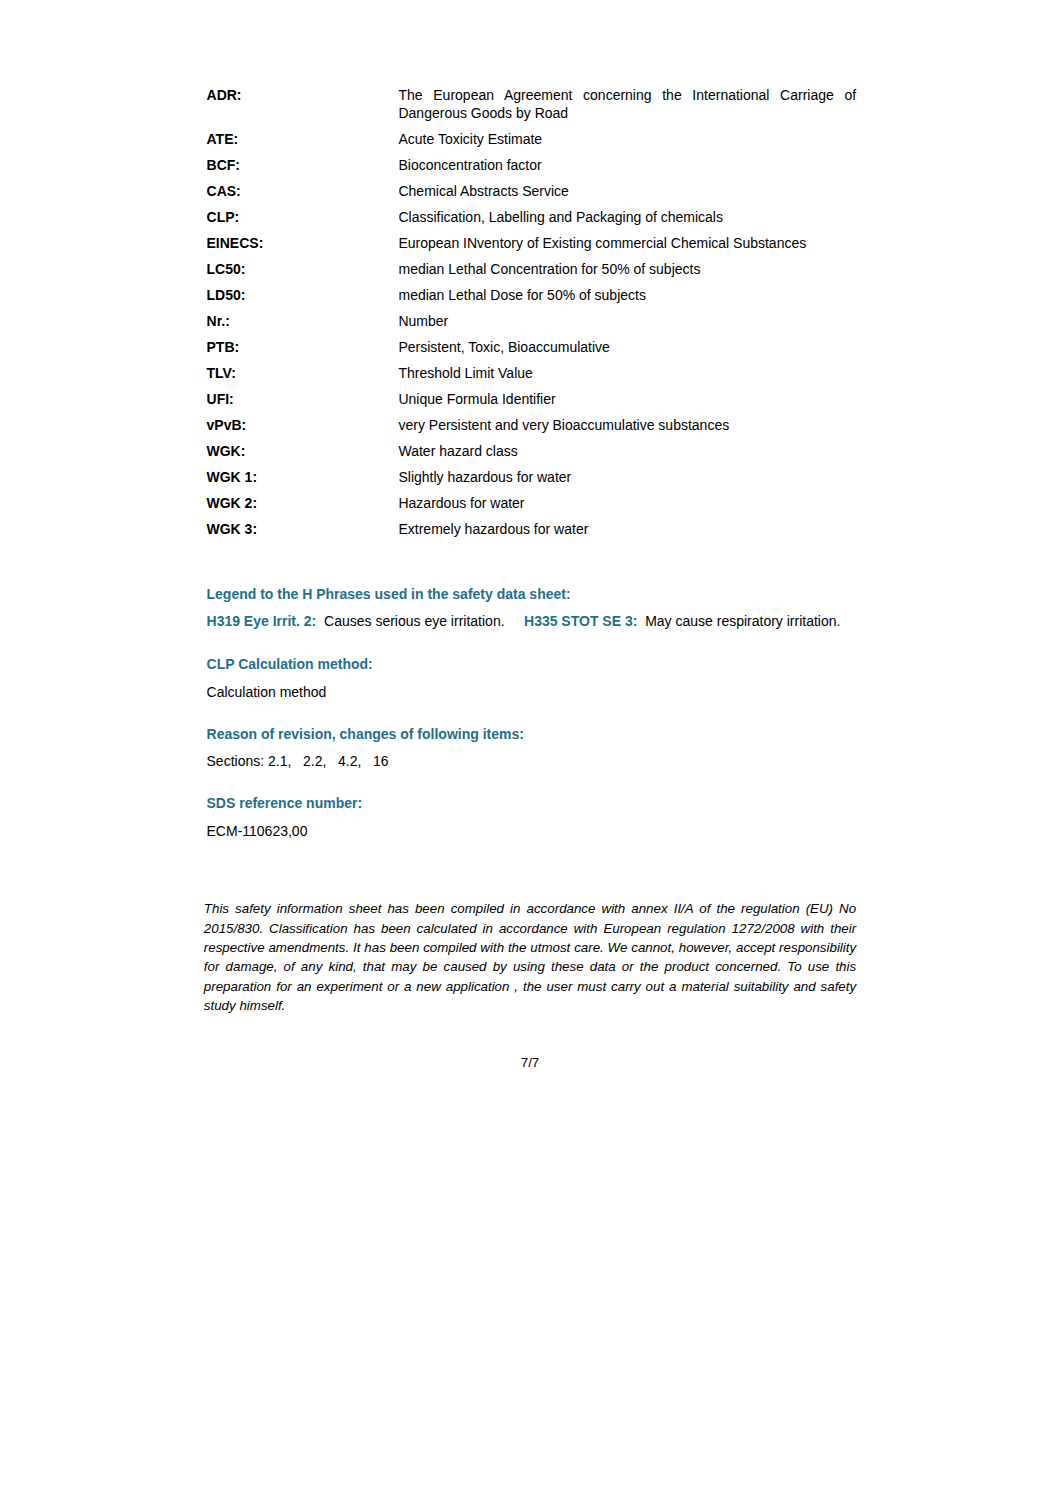| ADR: | The European Agreement concerning the International Carriage of Dangerous Goods by Road |
| ATE: | Acute Toxicity Estimate |
| BCF: | Bioconcentration factor |
| CAS: | Chemical Abstracts Service |
| CLP: | Classification, Labelling and Packaging of chemicals |
| EINECS: | European INventory of Existing commercial Chemical Substances |
| LC50: | median Lethal Concentration for 50% of subjects |
| LD50: | median Lethal Dose for 50% of subjects |
| Nr.: | Number |
| PTB: | Persistent, Toxic, Bioaccumulative |
| TLV: | Threshold Limit Value |
| UFI: | Unique Formula Identifier |
| vPvB: | very Persistent and very Bioaccumulative substances |
| WGK: | Water hazard class |
| WGK 1: | Slightly hazardous for water |
| WGK 2: | Hazardous for water |
| WGK 3: | Extremely hazardous for water |
Legend to the H Phrases used in the safety data sheet:
H319 Eye Irrit. 2: Causes serious eye irritation. H335 STOT SE 3: May cause respiratory irritation.
CLP Calculation method:
Calculation method
Reason of revision, changes of following items:
Sections: 2.1, 2.2, 4.2, 16
SDS reference number:
ECM-110623,00
This safety information sheet has been compiled in accordance with annex II/A of the regulation (EU) No 2015/830. Classification has been calculated in accordance with European regulation 1272/2008 with their respective amendments. It has been compiled with the utmost care. We cannot, however, accept responsibility for damage, of any kind, that may be caused by using these data or the product concerned. To use this preparation for an experiment or a new application , the user must carry out a material suitability and safety study himself.
7/7